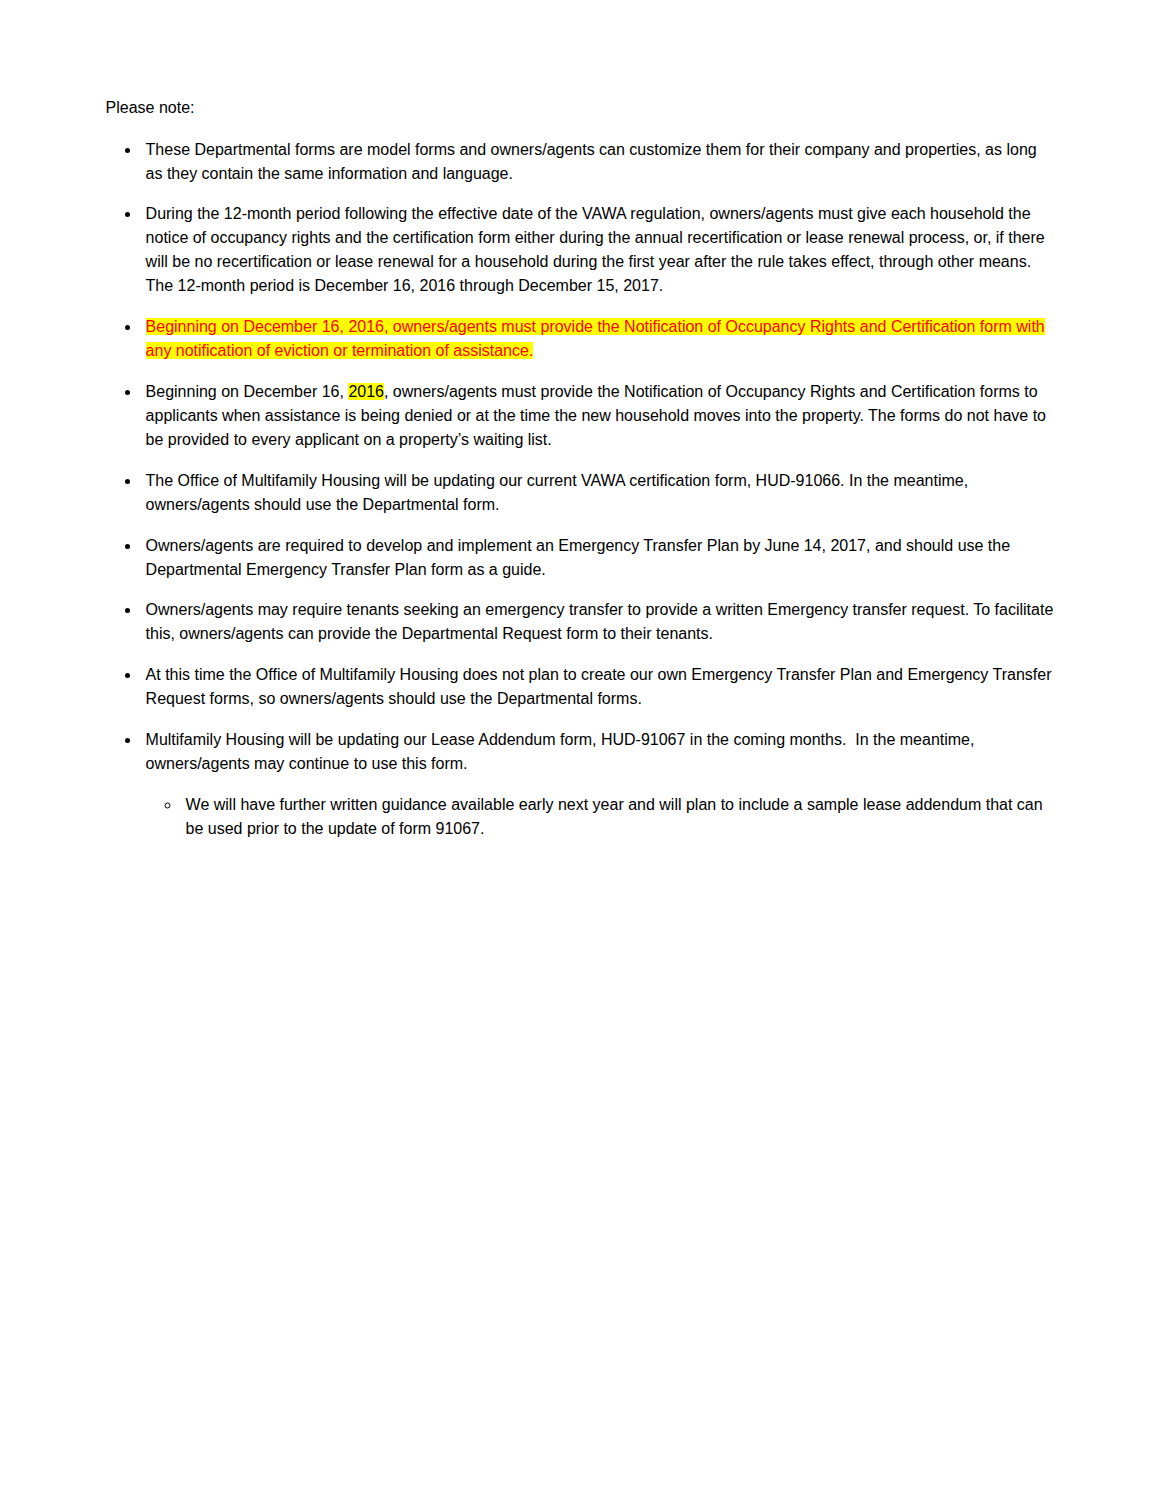Please note:
These Departmental forms are model forms and owners/agents can customize them for their company and properties, as long as they contain the same information and language.
During the 12-month period following the effective date of the VAWA regulation, owners/agents must give each household the notice of occupancy rights and the certification form either during the annual recertification or lease renewal process, or, if there will be no recertification or lease renewal for a household during the first year after the rule takes effect, through other means. The 12-month period is December 16, 2016 through December 15, 2017.
Beginning on December 16, 2016, owners/agents must provide the Notification of Occupancy Rights and Certification form with any notification of eviction or termination of assistance.
Beginning on December 16, 2016, owners/agents must provide the Notification of Occupancy Rights and Certification forms to applicants when assistance is being denied or at the time the new household moves into the property. The forms do not have to be provided to every applicant on a property’s waiting list.
The Office of Multifamily Housing will be updating our current VAWA certification form, HUD-91066. In the meantime, owners/agents should use the Departmental form.
Owners/agents are required to develop and implement an Emergency Transfer Plan by June 14, 2017, and should use the Departmental Emergency Transfer Plan form as a guide.
Owners/agents may require tenants seeking an emergency transfer to provide a written Emergency transfer request. To facilitate this, owners/agents can provide the Departmental Request form to their tenants.
At this time the Office of Multifamily Housing does not plan to create our own Emergency Transfer Plan and Emergency Transfer Request forms, so owners/agents should use the Departmental forms.
Multifamily Housing will be updating our Lease Addendum form, HUD-91067 in the coming months. In the meantime, owners/agents may continue to use this form.
We will have further written guidance available early next year and will plan to include a sample lease addendum that can be used prior to the update of form 91067.